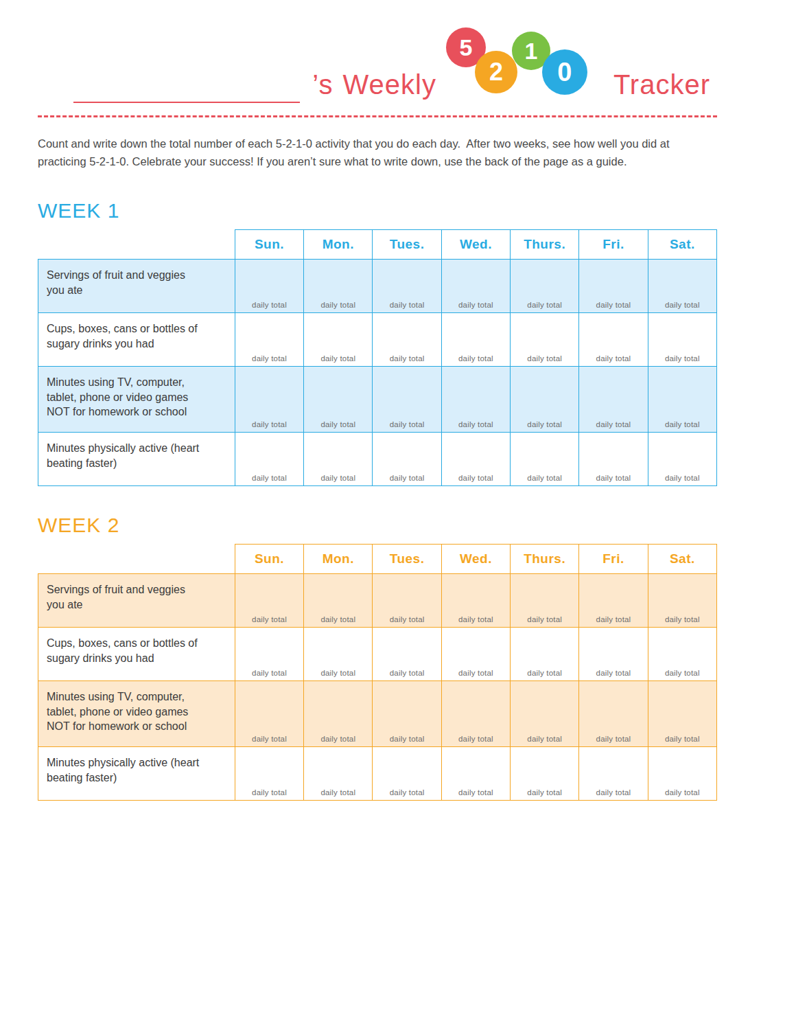’s
Weekly
5
2
1
0
Tracker
Count and write down the total number of each 5-2-1-0 activity that you do each day. After two weeks, see how well you did at practicing 5-2-1-0. Celebrate your success! If you aren’t sure what to write down, use the back of the page as a guide.
WEEK 1
| | Sun. | Mon. | Tues. | Wed. | Thurs. | Fri. | Sat. |
| --- | --- | --- | --- | --- | --- | --- | --- |
| Servings of fruit and veggies you ate | daily total | daily total | daily total | daily total | daily total | daily total | daily total |
| Cups, boxes, cans or bottles of sugary drinks you had | daily total | daily total | daily total | daily total | daily total | daily total | daily total |
| Minutes using TV, computer, tablet, phone or video games NOT for homework or school | daily total | daily total | daily total | daily total | daily total | daily total | daily total |
| Minutes physically active (heart beating faster) | daily total | daily total | daily total | daily total | daily total | daily total | daily total |
WEEK 2
| | Sun. | Mon. | Tues. | Wed. | Thurs. | Fri. | Sat. |
| --- | --- | --- | --- | --- | --- | --- | --- |
| Servings of fruit and veggies you ate | daily total | daily total | daily total | daily total | daily total | daily total | daily total |
| Cups, boxes, cans or bottles of sugary drinks you had | daily total | daily total | daily total | daily total | daily total | daily total | daily total |
| Minutes using TV, computer, tablet, phone or video games NOT for homework or school | daily total | daily total | daily total | daily total | daily total | daily total | daily total |
| Minutes physically active (heart beating faster) | daily total | daily total | daily total | daily total | daily total | daily total | daily total |